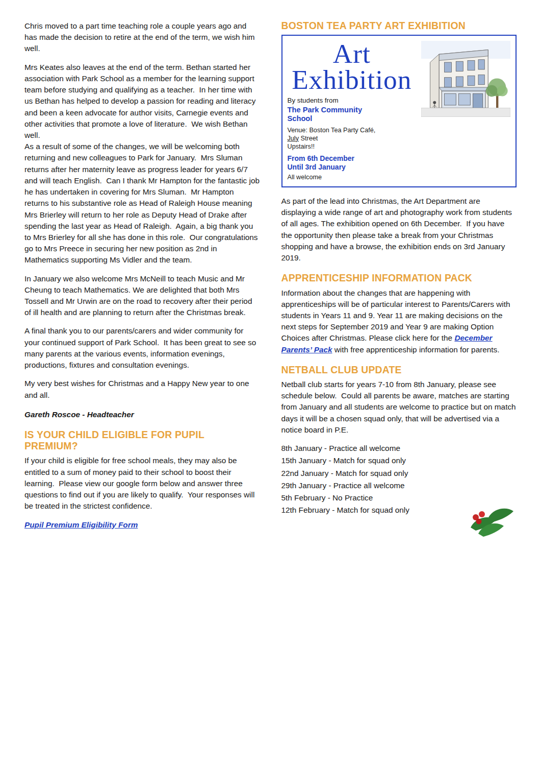Chris moved to a part time teaching role a couple years ago and has made the decision to retire at the end of the term, we wish him well.
Mrs Keates also leaves at the end of the term. Bethan started her association with Park School as a member for the learning support team before studying and qualifying as a teacher. In her time with us Bethan has helped to develop a passion for reading and literacy and been a keen advocate for author visits, Carnegie events and other activities that promote a love of literature. We wish Bethan well.
As a result of some of the changes, we will be welcoming both returning and new colleagues to Park for January. Mrs Sluman returns after her maternity leave as progress leader for years 6/7 and will teach English. Can I thank Mr Hampton for the fantastic job he has undertaken in covering for Mrs Sluman. Mr Hampton returns to his substantive role as Head of Raleigh House meaning Mrs Brierley will return to her role as Deputy Head of Drake after spending the last year as Head of Raleigh. Again, a big thank you to Mrs Brierley for all she has done in this role. Our congratulations go to Mrs Preece in securing her new position as 2nd in Mathematics supporting Ms Vidler and the team.
In January we also welcome Mrs McNeill to teach Music and Mr Cheung to teach Mathematics. We are delighted that both Mrs Tossell and Mr Urwin are on the road to recovery after their period of ill health and are planning to return after the Christmas break.
A final thank you to our parents/carers and wider community for your continued support of Park School. It has been great to see so many parents at the various events, information evenings, productions, fixtures and consultation evenings.
My very best wishes for Christmas and a Happy New year to one and all.
Gareth Roscoe - Headteacher
Is your child eligible for pupil premium?
If your child is eligible for free school meals, they may also be entitled to a sum of money paid to their school to boost their learning. Please view our google form below and answer three questions to find out if you are likely to qualify. Your responses will be treated in the strictest confidence.
Pupil Premium Eligibility Form
Boston Tea Party Art Exhibition
Art Exhibition
By students from
The Park Community
School
Venue: Boston Tea Party Café,
July Street
Upstairs!!
From 6th December
Until 3rd January
All welcome
As part of the lead into Christmas, the Art Department are displaying a wide range of art and photography work from students of all ages. The exhibition opened on 6th December. If you have the opportunity then please take a break from your Christmas shopping and have a browse, the exhibition ends on 3rd January 2019.
Apprenticeship Information Pack
Information about the changes that are happening with apprenticeships will be of particular interest to Parents/Carers with students in Years 11 and 9. Year 11 are making decisions on the next steps for September 2019 and Year 9 are making Option Choices after Christmas. Please click here for the December Parents’ Pack with free apprenticeship information for parents.
Netball Club Update
Netball club starts for years 7-10 from 8th January, please see schedule below. Could all parents be aware, matches are starting from January and all students are welcome to practice but on match days it will be a chosen squad only, that will be advertised via a notice board in P.E.
8th January - Practice all welcome
15th January - Match for squad only
22nd January - Match for squad only
29th January - Practice all welcome
5th February - No Practice
12th February - Match for squad only